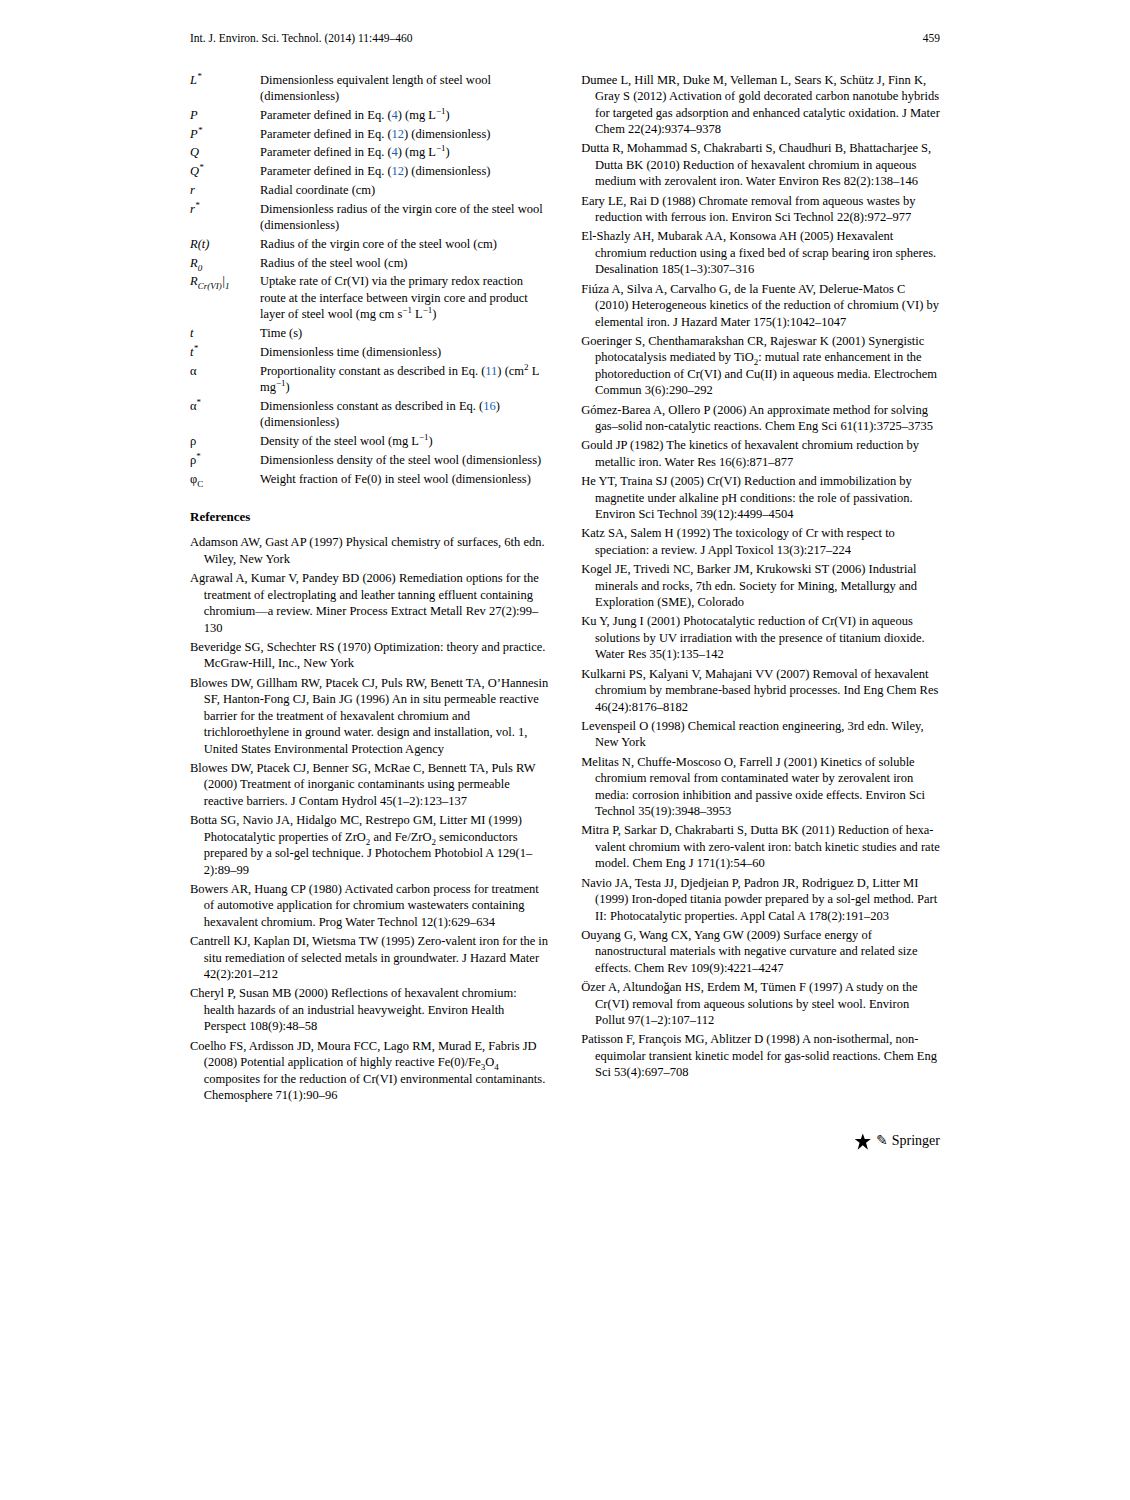Int. J. Environ. Sci. Technol. (2014) 11:449–460 459
L*
Dimensionless equivalent length of steel wool (dimensionless)
P
Parameter defined in Eq. (4) (mg L−1)
P*
Parameter defined in Eq. (12) (dimensionless)
Q
Parameter defined in Eq. (4) (mg L−1)
Q*
Parameter defined in Eq. (12) (dimensionless)
r
Radial coordinate (cm)
r*
Dimensionless radius of the virgin core of the steel wool (dimensionless)
R(t)
Radius of the virgin core of the steel wool (cm)
R0
Radius of the steel wool (cm)
RCr(VI)|1
Uptake rate of Cr(VI) via the primary redox reaction route at the interface between virgin core and product layer of steel wool (mg cm s−1 L−1)
t
Time (s)
t*
Dimensionless time (dimensionless)
α
Proportionality constant as described in Eq. (11) (cm2 L mg−1)
α*
Dimensionless constant as described in Eq. (16) (dimensionless)
ρ
Density of the steel wool (mg L−1)
ρ*
Dimensionless density of the steel wool (dimensionless)
φC
Weight fraction of Fe(0) in steel wool (dimensionless)
References
Adamson AW, Gast AP (1997) Physical chemistry of surfaces, 6th edn. Wiley, New York
Agrawal A, Kumar V, Pandey BD (2006) Remediation options for the treatment of electroplating and leather tanning effluent containing chromium—a review. Miner Process Extract Metall Rev 27(2):99–130
Beveridge SG, Schechter RS (1970) Optimization: theory and practice. McGraw-Hill, Inc., New York
Blowes DW, Gillham RW, Ptacek CJ, Puls RW, Benett TA, O’Hannesin SF, Hanton-Fong CJ, Bain JG (1996) An in situ permeable reactive barrier for the treatment of hexavalent chromium and trichloroethylene in ground water. design and installation, vol. 1, United States Environmental Protection Agency
Blowes DW, Ptacek CJ, Benner SG, McRae C, Bennett TA, Puls RW (2000) Treatment of inorganic contaminants using permeable reactive barriers. J Contam Hydrol 45(1–2):123–137
Botta SG, Navio JA, Hidalgo MC, Restrepo GM, Litter MI (1999) Photocatalytic properties of ZrO2 and Fe/ZrO2 semiconductors prepared by a sol-gel technique. J Photochem Photobiol A 129(1–2):89–99
Bowers AR, Huang CP (1980) Activated carbon process for treatment of automotive application for chromium wastewaters containing hexavalent chromium. Prog Water Technol 12(1):629–634
Cantrell KJ, Kaplan DI, Wietsma TW (1995) Zero-valent iron for the in situ remediation of selected metals in groundwater. J Hazard Mater 42(2):201–212
Cheryl P, Susan MB (2000) Reflections of hexavalent chromium: health hazards of an industrial heavyweight. Environ Health Perspect 108(9):48–58
Coelho FS, Ardisson JD, Moura FCC, Lago RM, Murad E, Fabris JD (2008) Potential application of highly reactive Fe(0)/Fe3O4 composites for the reduction of Cr(VI) environmental contaminants. Chemosphere 71(1):90–96
Dumee L, Hill MR, Duke M, Velleman L, Sears K, Schütz J, Finn K, Gray S (2012) Activation of gold decorated carbon nanotube hybrids for targeted gas adsorption and enhanced catalytic oxidation. J Mater Chem 22(24):9374–9378
Dutta R, Mohammad S, Chakrabarti S, Chaudhuri B, Bhattacharjee S, Dutta BK (2010) Reduction of hexavalent chromium in aqueous medium with zerovalent iron. Water Environ Res 82(2):138–146
Eary LE, Rai D (1988) Chromate removal from aqueous wastes by reduction with ferrous ion. Environ Sci Technol 22(8):972–977
El-Shazly AH, Mubarak AA, Konsowa AH (2005) Hexavalent chromium reduction using a fixed bed of scrap bearing iron spheres. Desalination 185(1–3):307–316
Fiúza A, Silva A, Carvalho G, de la Fuente AV, Delerue-Matos C (2010) Heterogeneous kinetics of the reduction of chromium (VI) by elemental iron. J Hazard Mater 175(1):1042–1047
Goeringer S, Chenthamarakshan CR, Rajeswar K (2001) Synergistic photocatalysis mediated by TiO2: mutual rate enhancement in the photoreduction of Cr(VI) and Cu(II) in aqueous media. Electrochem Commun 3(6):290–292
Gómez-Barea A, Ollero P (2006) An approximate method for solving gas–solid non-catalytic reactions. Chem Eng Sci 61(11):3725–3735
Gould JP (1982) The kinetics of hexavalent chromium reduction by metallic iron. Water Res 16(6):871–877
He YT, Traina SJ (2005) Cr(VI) Reduction and immobilization by magnetite under alkaline pH conditions: the role of passivation. Environ Sci Technol 39(12):4499–4504
Katz SA, Salem H (1992) The toxicology of Cr with respect to speciation: a review. J Appl Toxicol 13(3):217–224
Kogel JE, Trivedi NC, Barker JM, Krukowski ST (2006) Industrial minerals and rocks, 7th edn. Society for Mining, Metallurgy and Exploration (SME), Colorado
Ku Y, Jung I (2001) Photocatalytic reduction of Cr(VI) in aqueous solutions by UV irradiation with the presence of titanium dioxide. Water Res 35(1):135–142
Kulkarni PS, Kalyani V, Mahajani VV (2007) Removal of hexavalent chromium by membrane-based hybrid processes. Ind Eng Chem Res 46(24):8176–8182
Levenspeil O (1998) Chemical reaction engineering, 3rd edn. Wiley, New York
Melitas N, Chuffe-Moscoso O, Farrell J (2001) Kinetics of soluble chromium removal from contaminated water by zerovalent iron media: corrosion inhibition and passive oxide effects. Environ Sci Technol 35(19):3948–3953
Mitra P, Sarkar D, Chakrabarti S, Dutta BK (2011) Reduction of hexa-valent chromium with zero-valent iron: batch kinetic studies and rate model. Chem Eng J 171(1):54–60
Navio JA, Testa JJ, Djedjeian P, Padron JR, Rodriguez D, Litter MI (1999) Iron-doped titania powder prepared by a sol-gel method. Part II: Photocatalytic properties. Appl Catal A 178(2):191–203
Ouyang G, Wang CX, Yang GW (2009) Surface energy of nanostructural materials with negative curvature and related size effects. Chem Rev 109(9):4221–4247
Özer A, Altundoğan HS, Erdem M, Tümen F (1997) A study on the Cr(VI) removal from aqueous solutions by steel wool. Environ Pollut 97(1–2):107–112
Patisson F, François MG, Ablitzer D (1998) A non-isothermal, non-equimolar transient kinetic model for gas-solid reactions. Chem Eng Sci 53(4):697–708
✎ Springer